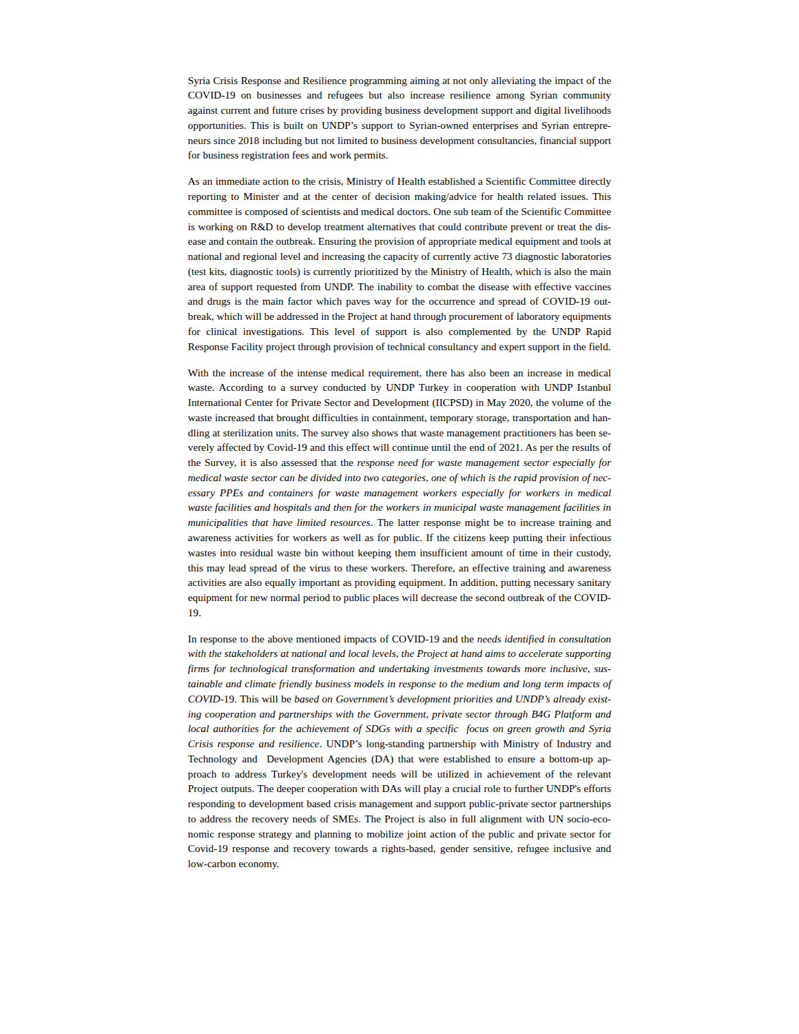Syria Crisis Response and Resilience programming aiming at not only alleviating the impact of the COVID-19 on businesses and refugees but also increase resilience among Syrian community against current and future crises by providing business development support and digital livelihoods opportunities. This is built on UNDP’s support to Syrian-owned enterprises and Syrian entrepreneurs since 2018 including but not limited to business development consultancies, financial support for business registration fees and work permits.
As an immediate action to the crisis, Ministry of Health established a Scientific Committee directly reporting to Minister and at the center of decision making/advice for health related issues. This committee is composed of scientists and medical doctors. One sub team of the Scientific Committee is working on R&D to develop treatment alternatives that could contribute prevent or treat the disease and contain the outbreak. Ensuring the provision of appropriate medical equipment and tools at national and regional level and increasing the capacity of currently active 73 diagnostic laboratories (test kits, diagnostic tools) is currently prioritized by the Ministry of Health, which is also the main area of support requested from UNDP. The inability to combat the disease with effective vaccines and drugs is the main factor which paves way for the occurrence and spread of COVID-19 outbreak, which will be addressed in the Project at hand through procurement of laboratory equipments for clinical investigations. This level of support is also complemented by the UNDP Rapid Response Facility project through provision of technical consultancy and expert support in the field.
With the increase of the intense medical requirement, there has also been an increase in medical waste. According to a survey conducted by UNDP Turkey in cooperation with UNDP Istanbul International Center for Private Sector and Development (IICPSD) in May 2020, the volume of the waste increased that brought difficulties in containment, temporary storage, transportation and handling at sterilization units. The survey also shows that waste management practitioners has been severely affected by Covid-19 and this effect will continue until the end of 2021. As per the results of the Survey, it is also assessed that the response need for waste management sector especially for medical waste sector can be divided into two categories, one of which is the rapid provision of necessary PPEs and containers for waste management workers especially for workers in medical waste facilities and hospitals and then for the workers in municipal waste management facilities in municipalities that have limited resources. The latter response might be to increase training and awareness activities for workers as well as for public. If the citizens keep putting their infectious wastes into residual waste bin without keeping them insufficient amount of time in their custody, this may lead spread of the virus to these workers. Therefore, an effective training and awareness activities are also equally important as providing equipment. In addition, putting necessary sanitary equipment for new normal period to public places will decrease the second outbreak of the COVID-19.
In response to the above mentioned impacts of COVID-19 and the needs identified in consultation with the stakeholders at national and local levels, the Project at hand aims to accelerate supporting firms for technological transformation and undertaking investments towards more inclusive, sustainable and climate friendly business models in response to the medium and long term impacts of COVID-19. This will be based on Government’s development priorities and UNDP’s already existing cooperation and partnerships with the Government, private sector through B4G Platform and local authorities for the achievement of SDGs with a specific focus on green growth and Syria Crisis response and resilience. UNDP’s long-standing partnership with Ministry of Industry and Technology and Development Agencies (DA) that were established to ensure a bottom-up approach to address Turkey's development needs will be utilized in achievement of the relevant Project outputs. The deeper cooperation with DAs will play a crucial role to further UNDP's efforts responding to development based crisis management and support public-private sector partnerships to address the recovery needs of SMEs. The Project is also in full alignment with UN socio-economic response strategy and planning to mobilize joint action of the public and private sector for Covid-19 response and recovery towards a rights-based, gender sensitive, refugee inclusive and low-carbon economy.